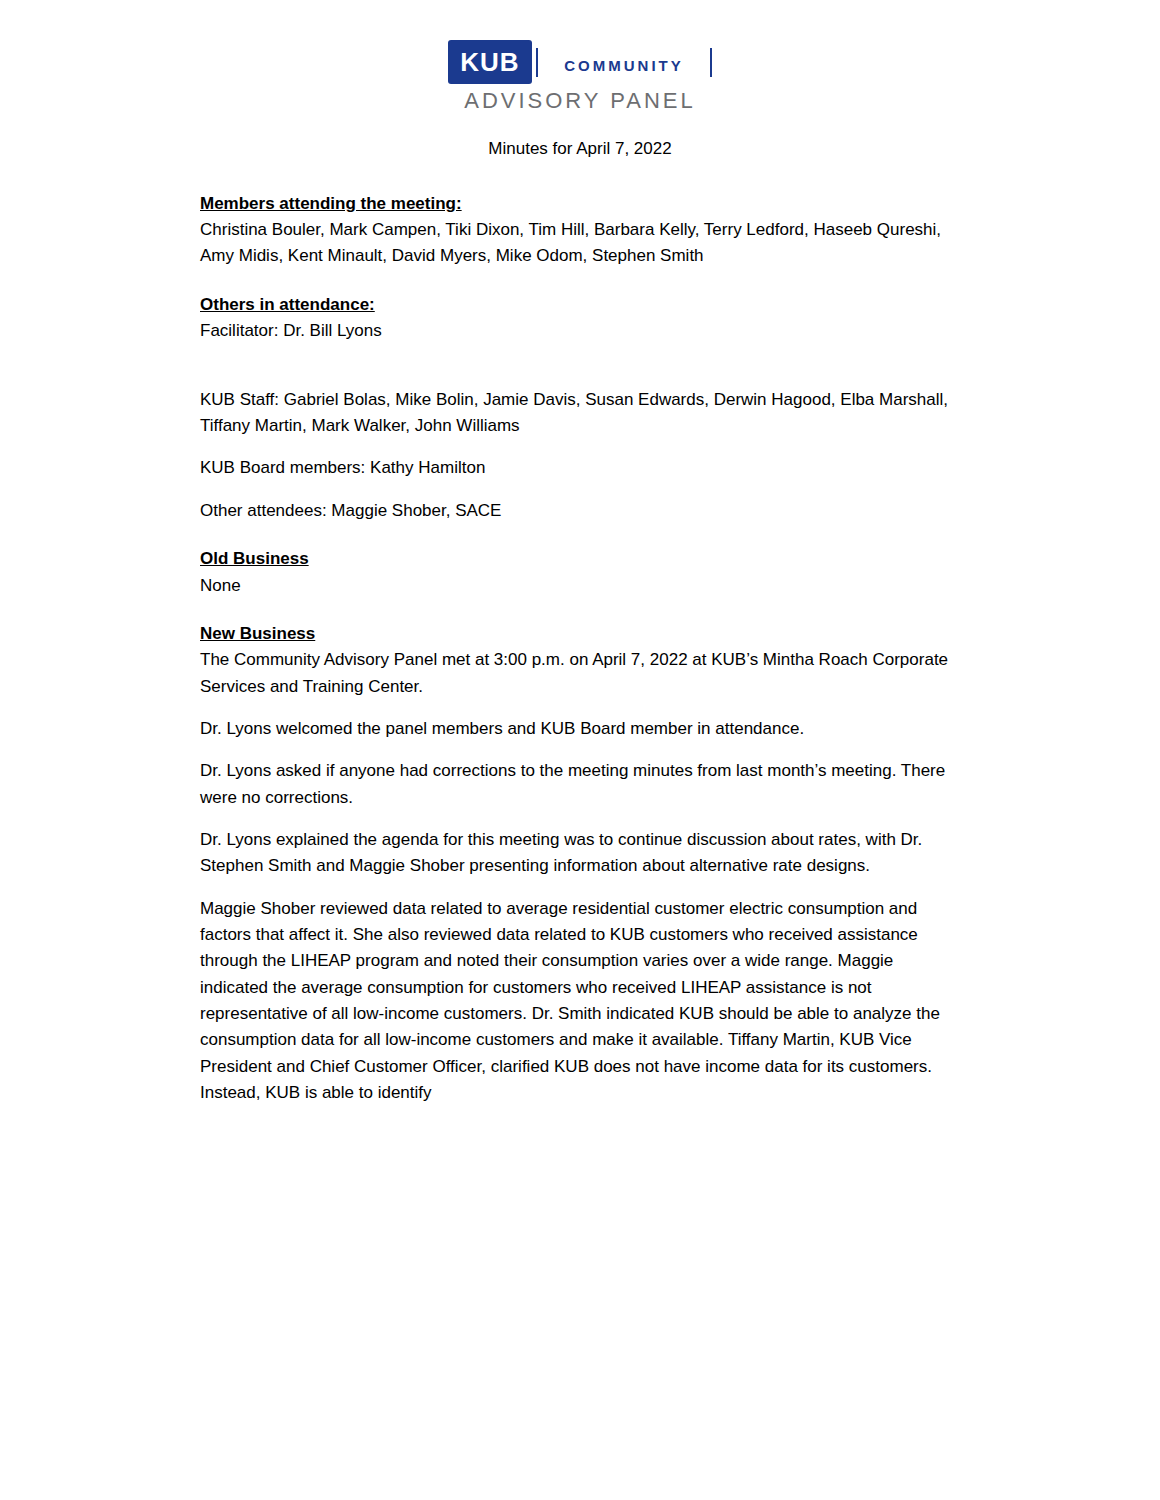KUB
COMMUNITY
ADVISORY PANEL
Minutes for April 7, 2022
Members attending the meeting:
Christina Bouler, Mark Campen, Tiki Dixon, Tim Hill, Barbara Kelly, Terry Ledford, Haseeb Qureshi, Amy Midis, Kent Minault, David Myers, Mike Odom, Stephen Smith
Others in attendance:
Facilitator: Dr. Bill Lyons
KUB Staff: Gabriel Bolas, Mike Bolin, Jamie Davis, Susan Edwards, Derwin Hagood, Elba Marshall, Tiffany Martin, Mark Walker, John Williams
KUB Board members: Kathy Hamilton
Other attendees: Maggie Shober, SACE
Old Business
None
New Business
The Community Advisory Panel met at 3:00 p.m. on April 7, 2022 at KUB’s Mintha Roach Corporate Services and Training Center.
Dr. Lyons welcomed the panel members and KUB Board member in attendance.
Dr. Lyons asked if anyone had corrections to the meeting minutes from last month’s meeting. There were no corrections.
Dr. Lyons explained the agenda for this meeting was to continue discussion about rates, with Dr. Stephen Smith and Maggie Shober presenting information about alternative rate designs.
Maggie Shober reviewed data related to average residential customer electric consumption and factors that affect it. She also reviewed data related to KUB customers who received assistance through the LIHEAP program and noted their consumption varies over a wide range. Maggie indicated the average consumption for customers who received LIHEAP assistance is not representative of all low-income customers. Dr. Smith indicated KUB should be able to analyze the consumption data for all low-income customers and make it available. Tiffany Martin, KUB Vice President and Chief Customer Officer, clarified KUB does not have income data for its customers. Instead, KUB is able to identify